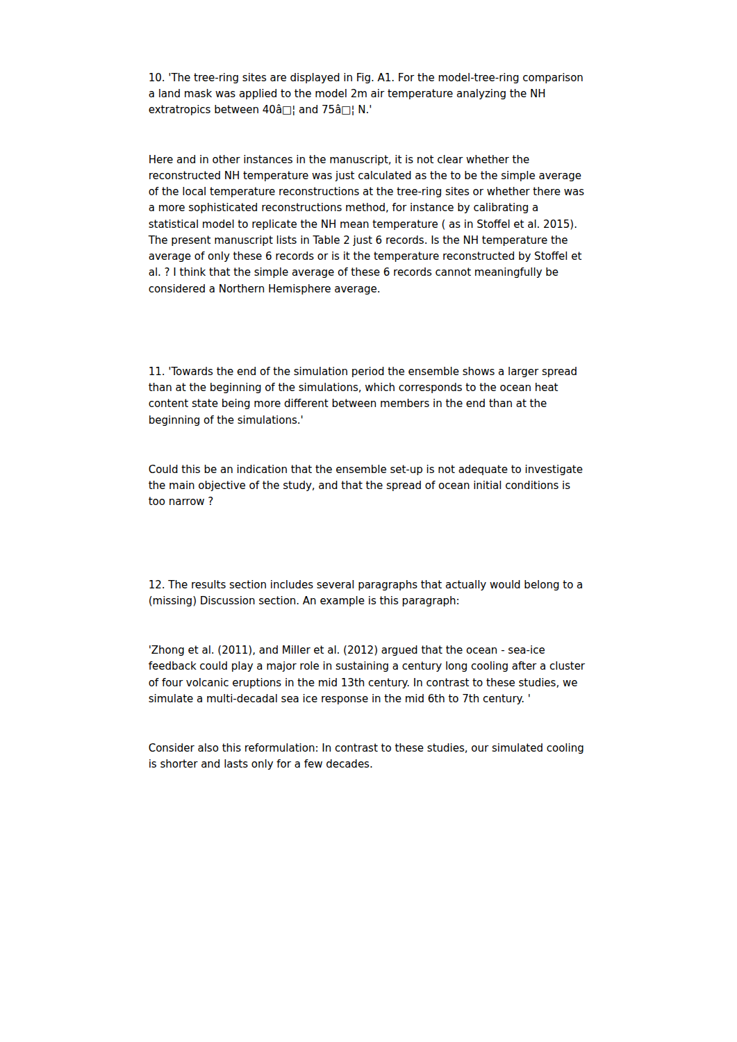10. 'The tree-ring sites are displayed in Fig. A1. For the model-tree-ring comparison a land mask was applied to the model 2m air temperature analyzing the NH extratropics between 40â□¦ and 75â□¦ N.'
Here and in other instances in the manuscript, it is not clear whether the reconstructed NH temperature was just calculated as the to be the simple average of the local temperature reconstructions at the tree-ring sites or whether there was a more sophisticated reconstructions method, for instance by calibrating a statistical model to replicate the NH mean temperature ( as in Stoffel et al. 2015). The present manuscript lists in Table 2 just 6 records. Is the NH temperature the average of only these 6 records or is it the temperature reconstructed by Stoffel et al. ? I think that the simple average of these 6 records cannot meaningfully be considered a Northern Hemisphere average.
11. 'Towards the end of the simulation period the ensemble shows a larger spread than at the beginning of the simulations, which corresponds to the ocean heat content state being more different between members in the end than at the beginning of the simulations.'
Could this be an indication that the ensemble set-up is not adequate to investigate the main objective of the study, and that the spread of ocean initial conditions is too narrow ?
12. The results section includes several paragraphs that actually would belong to a (missing) Discussion section. An example is this paragraph:
'Zhong et al. (2011), and Miller et al. (2012) argued that the ocean - sea-ice feedback could play a major role in sustaining a century long cooling after a cluster of four volcanic eruptions in the mid 13th century. In contrast to these studies, we simulate a multi-decadal sea ice response in the mid 6th to 7th century. '
Consider also this reformulation: In contrast to these studies, our simulated cooling is shorter and lasts only for a few decades.